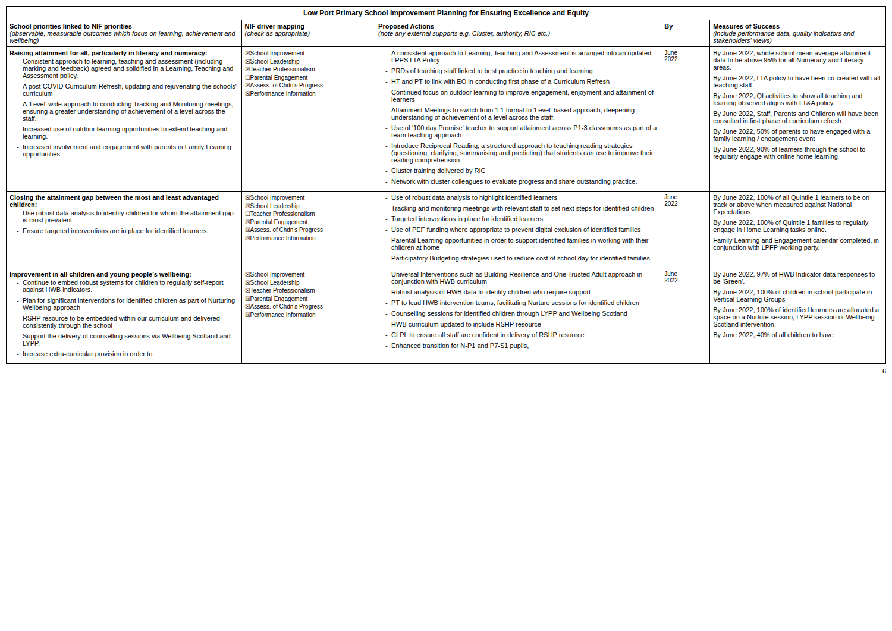Low Port Primary School Improvement Planning for Ensuring Excellence and Equity
| School priorities linked to NIF priorities (observable, measurable outcomes which focus on learning, achievement and wellbeing) | NIF driver mapping (check as appropriate) | Proposed Actions (note any external supports e.g. Cluster, authority, RIC etc.) | By | Measures of Success (include performance data, quality indicators and stakeholders' views) |
| --- | --- | --- | --- | --- |
| Raising attainment for all, particularly in literacy and numeracy: Consistent approach to learning, teaching and assessment (including marking and feedback) agreed and solidified in a Learning, Teaching and Assessment policy. A post COVID Curriculum Refresh, updating and rejuvenating the schools' curriculum A 'Level' wide approach to conducting Tracking and Monitoring meetings, ensuring a greater understanding of achievement of a level across the staff. Increased use of outdoor learning opportunities to extend teaching and learning. Increased involvement and engagement with parents in Family Learning opportunities | ☒School Improvement ☒School Leadership ☒Teacher Professionalism ☐Parental Engagement ☒Assess. of Chdn's Progress ☒Performance Information | A consistent approach to Learning, Teaching and Assessment is arranged into an updated LPPS LTA Policy PRDs of teaching staff linked to best practice in teaching and learning HT and PT to link with EO in conducting first phase of a Curriculum Refresh Continued focus on outdoor learning to improve engagement, enjoyment and attainment of learners Attainment Meetings to switch from 1:1 format to 'Level' based approach, deepening understanding of achievement of a level across the staff. Use of '100 day Promise' teacher to support attainment across P1-3 classrooms as part of a team teaching approach Introduce Reciprocal Reading, a structured approach to teaching reading strategies (questioning, clarifying, summarising and predicting) that students can use to improve their reading comprehension. Cluster training delivered by RIC Network with cluster colleagues to evaluate progress and share outstanding practice. | June 2022 | By June 2022, whole school mean average attainment data to be above 95% for all Numeracy and Literacy areas. By June 2022, LTA policy to have been co-created with all teaching staff. By June 2022, QI activities to show all teaching and learning observed aligns with LT&A policy By June 2022, Staff, Parents and Children will have been consulted in first phase of curriculum refresh. By June 2022, 50% of parents to have engaged with a family learning / engagement event By June 2022, 90% of learners through the school to regularly engage with online home learning |
| Closing the attainment gap between the most and least advantaged children: Use robust data analysis to identify children for whom the attainment gap is most prevalent. Ensure targeted interventions are in place for identified learners. | ☒School Improvement ☒School Leadership ☐Teacher Professionalism ☒Parental Engagement ☒Assess. of Chdn's Progress ☒Performance Information | Use of robust data analysis to highlight identified learners Tracking and monitoring meetings with relevant staff to set next steps for identified children Targeted interventions in place for identified learners Use of PEF funding where appropriate to prevent digital exclusion of identified families Parental Learning opportunities in order to support identified families in working with their children at home Participatory Budgeting strategies used to reduce cost of school day for identified families | June 2022 | By June 2022, 100% of all Quintile 1 learners to be on track or above when measured against National Expectations. By June 2022, 100% of Quintile 1 families to regularly engage in Home Learning tasks online. Family Learning and Engagement calendar completed, in conjunction with LPFP working party. |
| Improvement in all children and young people's wellbeing: Continue to embed robust systems for children to regularly self-report against HWB indicators. Plan for significant interventions for identified children as part of Nurturing Wellbeing approach RSHP resource to be embedded within our curriculum and delivered consistently through the school Support the delivery of counselling sessions via Wellbeing Scotland and LYPP. Increase extra-curricular provision in order to | ☒School Improvement ☒School Leadership ☒Teacher Professionalism ☒Parental Engagement ☒Assess. of Chdn's Progress ☒Performance Information | Universal Interventions such as Building Resilience and One Trusted Adult approach in conjunction with HWB curriculum Robust analysis of HWB data to identify children who require support PT to lead HWB intervention teams, facilitating Nurture sessions for identified children Counselling sessions for identified children through LYPP and Wellbeing Scotland HWB curriculum updated to include RSHP resource CLPL to ensure all staff are confident in delivery of RSHP resource Enhanced transition for N-P1 and P7-S1 pupils, | June 2022 | By June 2022, 97% of HWB Indicator data responses to be 'Green'. By June 2022, 100% of children in school participate in Vertical Learning Groups By June 2022, 100% of identified learners are allocated a space on a Nurture session, LYPP session or Wellbeing Scotland intervention. By June 2022, 40% of all children to have |
6